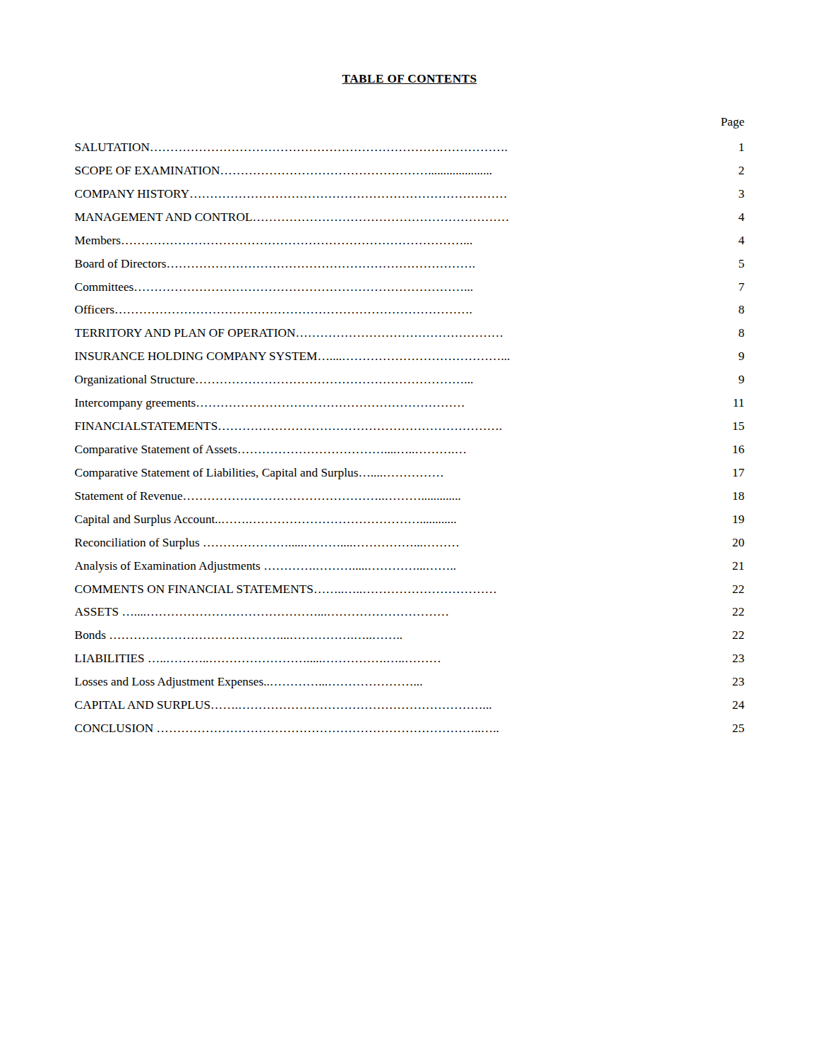TABLE OF CONTENTS
Page
| SALUTATION……………………………………………………………………………. | 1 |
| SCOPE OF EXAMINATION……………………………………………..................... | 2 |
| COMPANY HISTORY…………………………………………………………………… | 3 |
| MANAGEMENT AND CONTROL……………………………………………………… | 4 |
| Members…………………………………………………………………………... | 4 |
| Board of Directors…………………………………………………………………. | 5 |
| Committees………………………………………………………………………... | 7 |
| Officers……………………………………………………………………………. | 8 |
| TERRITORY AND PLAN OF OPERATION…………………………………………… | 8 |
| INSURANCE HOLDING COMPANY SYSTEM…....…………………………………... | 9 |
| Organizational Structure…………………………………………………………... | 9 |
| Intercompany greements………………………………………………………… | 11 |
| FINANCIALSTATEMENTS……………………………………………………………. | 15 |
| Comparative Statement of Assets………………………………....…..……….… | 16 |
| Comparative Statement of Liabilities, Capital and Surplus…....…………… | 17 |
| Statement of Revenue…………………………………………..………............. | 18 |
| Capital and Surplus Account..…….……………………………………............ | 19 |
| Reconciliation of Surplus ………………….....………....……………...……… | 20 |
| Analysis of Examination Adjustments ………….……….....…………...…….. | 21 |
| COMMENTS ON FINANCIAL STATEMENTS……..…..…………………………… | 22 |
| ASSETS …....……………………………………...………………………… | 22 |
| Bonds ……………………………………...…………….…..…….. | 22 |
| LIABILITIES …..………..…………………….....…………….…..……… | 23 |
| Losses and Loss Adjustment Expenses..…………...…………………... | 23 |
| CAPITAL AND SURPLUS…….……………………………………………………... | 24 |
| CONCLUSION ……………………………………………………………………..….. | 25 |